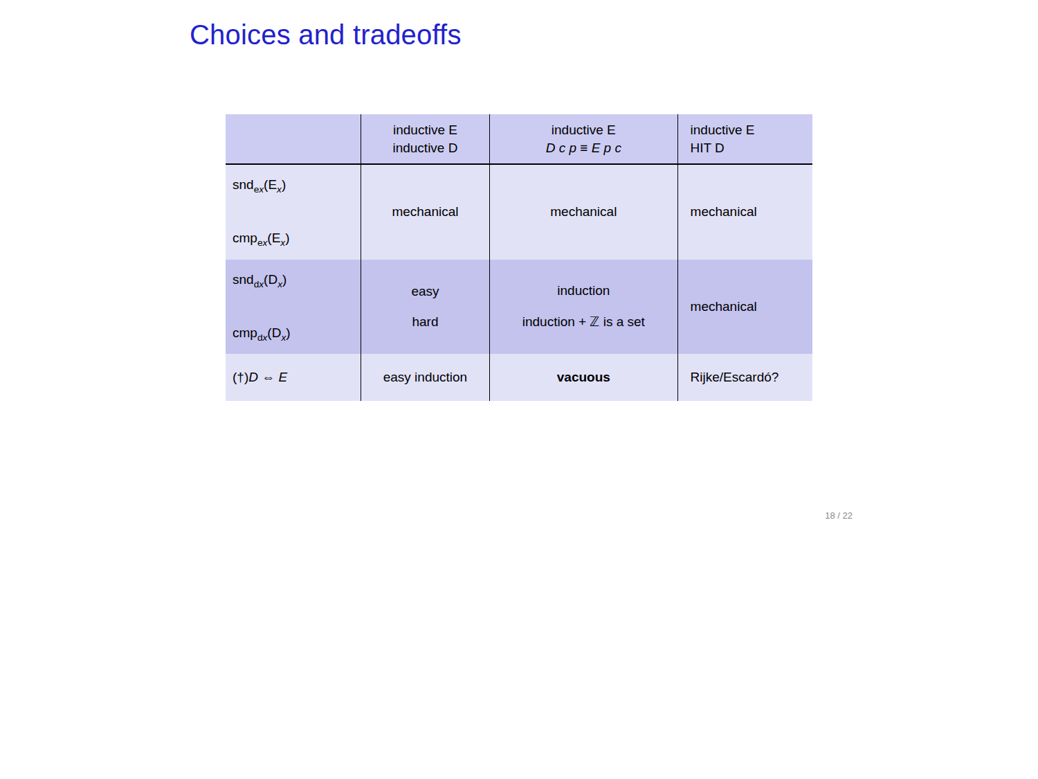Choices and tradeoffs
| | inductive E inductive D | inductive E D c p ≡ E p c | inductive E HIT D |
| --- | --- | --- | --- |
| snd e x (E x ) cmp e x (E x ) | mechanical | mechanical | mechanical |
| snd d x (D x ) cmp d x (D x ) | easy hard | induction induction + ℤ is a set | mechanical |
| (†) D ⇔ E | easy induction | vacuous | Rijke/Escardó? |
18 / 22